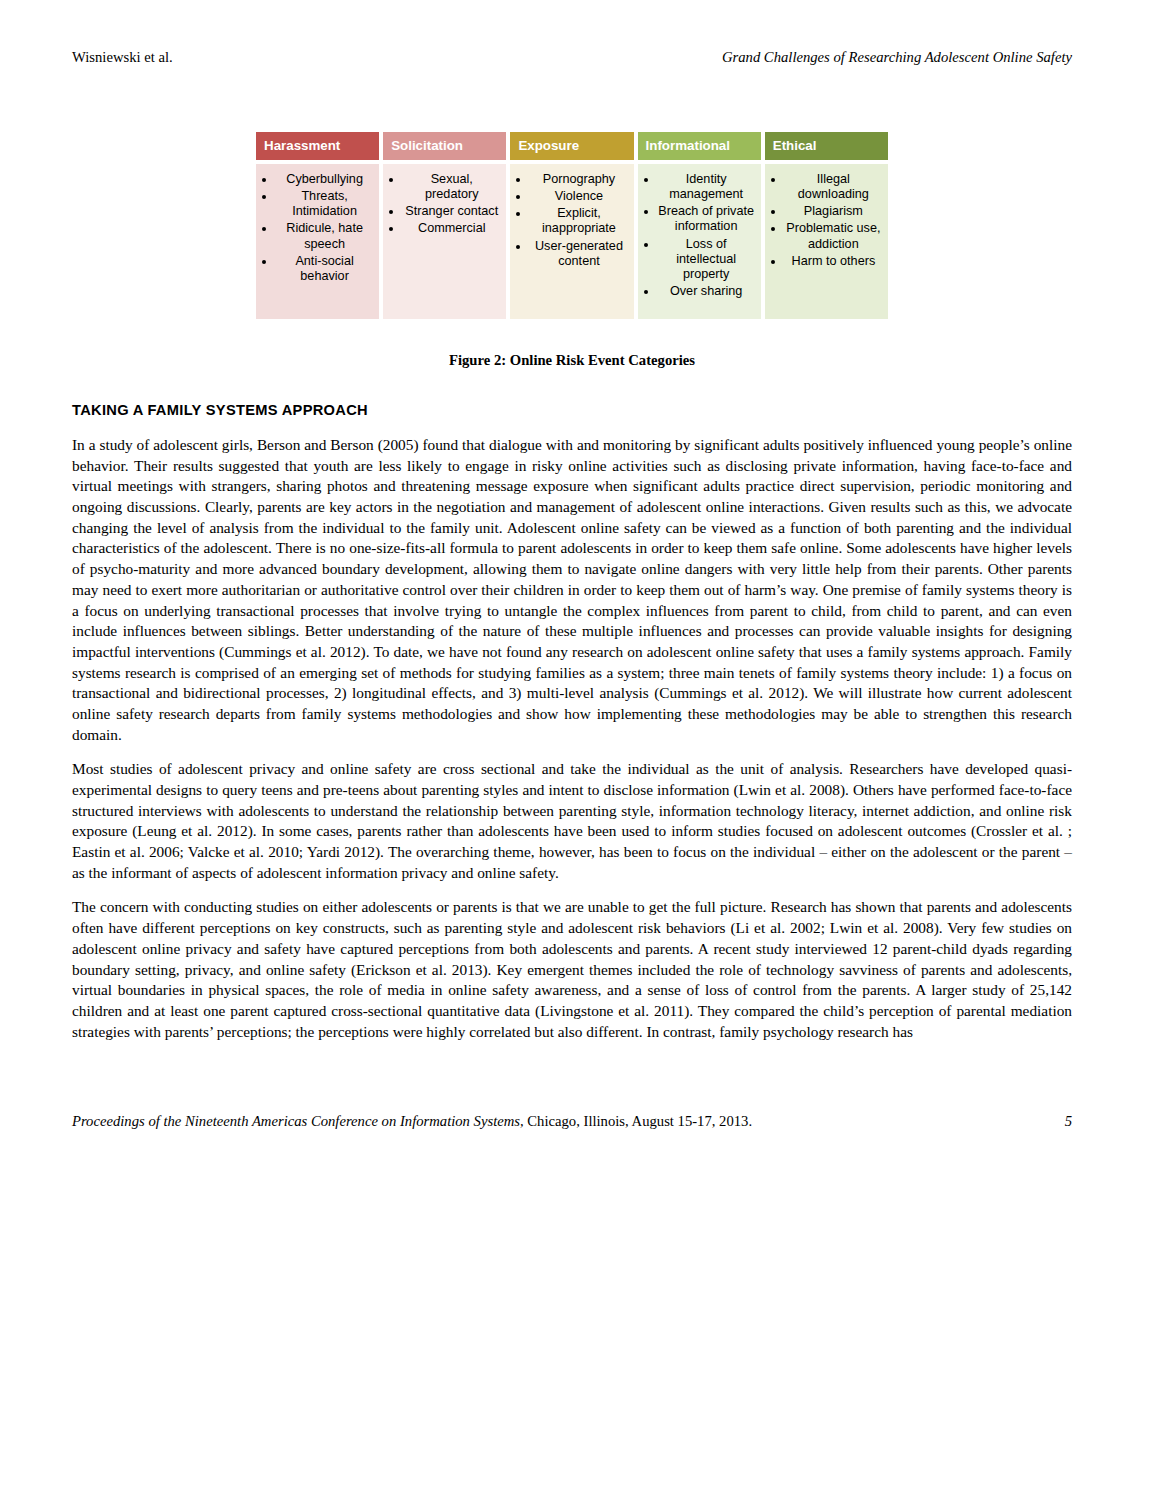Wisniewski et al. Grand Challenges of Researching Adolescent Online Safety
| Harassment | Solicitation | Exposure | Informational | Ethical |
| --- | --- | --- | --- | --- |
| Cyberbullying Threats, Intimidation Ridicule, hate speech Anti-social behavior | Sexual, predatory Stranger contact Commercial | Pornography Violence Explicit, inappropriate User-generated content | Identity management Breach of private information Loss of intellectual property Over sharing | Illegal downloading Plagiarism Problematic use, addiction Harm to others |
Figure 2: Online Risk Event Categories
TAKING A FAMILY SYSTEMS APPROACH
In a study of adolescent girls, Berson and Berson (2005) found that dialogue with and monitoring by significant adults positively influenced young people’s online behavior. Their results suggested that youth are less likely to engage in risky online activities such as disclosing private information, having face-to-face and virtual meetings with strangers, sharing photos and threatening message exposure when significant adults practice direct supervision, periodic monitoring and ongoing discussions. Clearly, parents are key actors in the negotiation and management of adolescent online interactions. Given results such as this, we advocate changing the level of analysis from the individual to the family unit. Adolescent online safety can be viewed as a function of both parenting and the individual characteristics of the adolescent. There is no one-size-fits-all formula to parent adolescents in order to keep them safe online. Some adolescents have higher levels of psycho-maturity and more advanced boundary development, allowing them to navigate online dangers with very little help from their parents. Other parents may need to exert more authoritarian or authoritative control over their children in order to keep them out of harm’s way. One premise of family systems theory is a focus on underlying transactional processes that involve trying to untangle the complex influences from parent to child, from child to parent, and can even include influences between siblings. Better understanding of the nature of these multiple influences and processes can provide valuable insights for designing impactful interventions (Cummings et al. 2012). To date, we have not found any research on adolescent online safety that uses a family systems approach. Family systems research is comprised of an emerging set of methods for studying families as a system; three main tenets of family systems theory include: 1) a focus on transactional and bidirectional processes, 2) longitudinal effects, and 3) multi-level analysis (Cummings et al. 2012). We will illustrate how current adolescent online safety research departs from family systems methodologies and show how implementing these methodologies may be able to strengthen this research domain.
Most studies of adolescent privacy and online safety are cross sectional and take the individual as the unit of analysis. Researchers have developed quasi-experimental designs to query teens and pre-teens about parenting styles and intent to disclose information (Lwin et al. 2008). Others have performed face-to-face structured interviews with adolescents to understand the relationship between parenting style, information technology literacy, internet addiction, and online risk exposure (Leung et al. 2012). In some cases, parents rather than adolescents have been used to inform studies focused on adolescent outcomes (Crossler et al. ; Eastin et al. 2006; Valcke et al. 2010; Yardi 2012). The overarching theme, however, has been to focus on the individual – either on the adolescent or the parent – as the informant of aspects of adolescent information privacy and online safety.
The concern with conducting studies on either adolescents or parents is that we are unable to get the full picture. Research has shown that parents and adolescents often have different perceptions on key constructs, such as parenting style and adolescent risk behaviors (Li et al. 2002; Lwin et al. 2008). Very few studies on adolescent online privacy and safety have captured perceptions from both adolescents and parents. A recent study interviewed 12 parent-child dyads regarding boundary setting, privacy, and online safety (Erickson et al. 2013). Key emergent themes included the role of technology savviness of parents and adolescents, virtual boundaries in physical spaces, the role of media in online safety awareness, and a sense of loss of control from the parents. A larger study of 25,142 children and at least one parent captured cross-sectional quantitative data (Livingstone et al. 2011). They compared the child’s perception of parental mediation strategies with parents’ perceptions; the perceptions were highly correlated but also different. In contrast, family psychology research has
Proceedings of the Nineteenth Americas Conference on Information Systems, Chicago, Illinois, August 15-17, 2013. 5